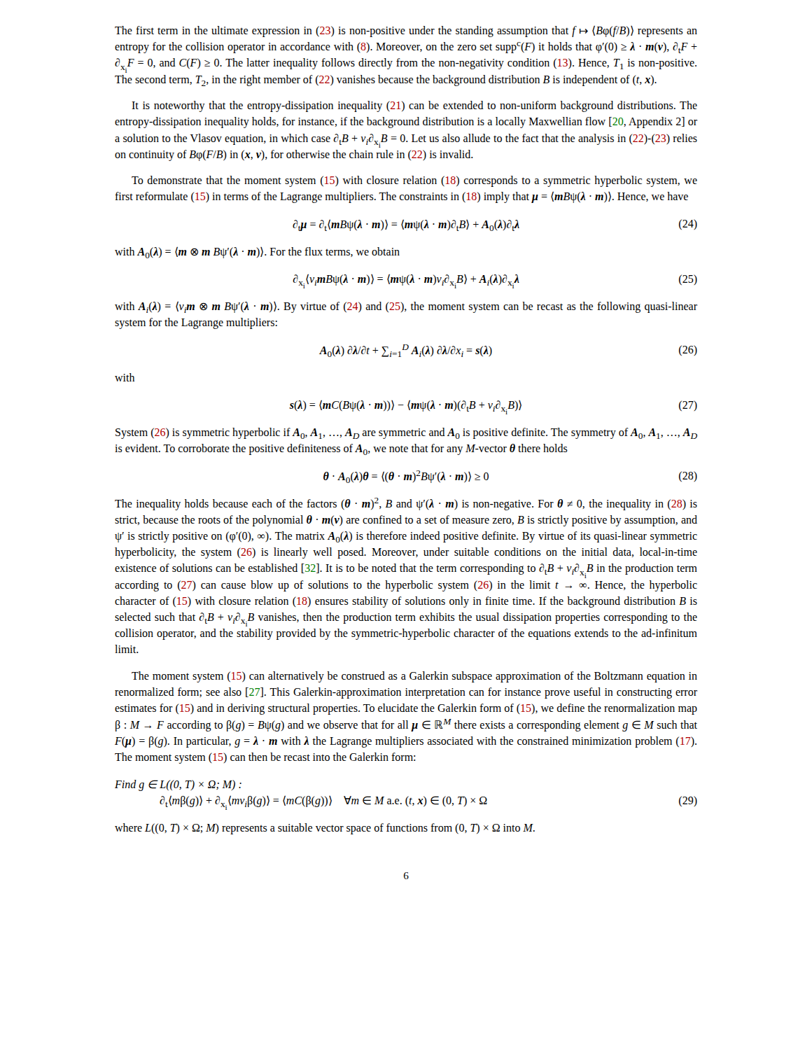The first term in the ultimate expression in (23) is non-positive under the standing assumption that f ↦ ⟨Bφ(f/B)⟩ represents an entropy for the collision operator in accordance with (8). Moreover, on the zero set suppc(F) it holds that φ′(0) ≥ λ · m(v), ∂tF + ∂xiF = 0, and C(F) ≥ 0. The latter inequality follows directly from the non-negativity condition (13). Hence, T1 is non-positive. The second term, T2, in the right member of (22) vanishes because the background distribution B is independent of (t, x).
It is noteworthy that the entropy-dissipation inequality (21) can be extended to non-uniform background distributions. The entropy-dissipation inequality holds, for instance, if the background distribution is a locally Maxwellian flow [20, Appendix 2] or a solution to the Vlasov equation, in which case ∂tB + vi∂xiB = 0. Let us also allude to the fact that the analysis in (22)-(23) relies on continuity of Bφ(F/B) in (x, v), for otherwise the chain rule in (22) is invalid.
To demonstrate that the moment system (15) with closure relation (18) corresponds to a symmetric hyperbolic system, we first reformulate (15) in terms of the Lagrange multipliers. The constraints in (18) imply that μ = ⟨mBψ(λ · m)⟩. Hence, we have
∂tμ = ∂t⟨mBψ(λ · m)⟩ = ⟨mψ(λ · m)∂tB⟩ + A0(λ)∂tλ (24)
with A0(λ) = ⟨m ⊗ m Bψ′(λ · m)⟩. For the flux terms, we obtain
∂xi⟨vi mBψ(λ · m)⟩ = ⟨mψ(λ · m)vi∂xiB⟩ + Ai(λ)∂xiλ (25)
with Ai(λ) = ⟨vi m ⊗ m Bψ′(λ · m)⟩. By virtue of (24) and (25), the moment system can be recast as the following quasi-linear system for the Lagrange multipliers:
A0(λ) ∂λ/∂t + ∑i=1D Ai(λ) ∂λ/∂xi = s(λ) (26)
with
s(λ) = ⟨mC(Bψ(λ · m))⟩ − ⟨mψ(λ · m)(∂tB + vi∂xiB)⟩ (27)
System (26) is symmetric hyperbolic if A0, A1, …, AD are symmetric and A0 is positive definite. The symmetry of A0, A1, …, AD is evident. To corroborate the positive definiteness of A0, we note that for any M-vector θ there holds
θ · A0(λ)θ = ⟨(θ · m)2Bψ′(λ · m)⟩ ≥ 0 (28)
The inequality holds because each of the factors (θ · m)2, B and ψ′(λ · m) is non-negative. For θ ≠ 0, the inequality in (28) is strict, because the roots of the polynomial θ · m(v) are confined to a set of measure zero, B is strictly positive by assumption, and ψ′ is strictly positive on (φ′(0), ∞). The matrix A0(λ) is therefore indeed positive definite. By virtue of its quasi-linear symmetric hyperbolicity, the system (26) is linearly well posed. Moreover, under suitable conditions on the initial data, local-in-time existence of solutions can be established [32]. It is to be noted that the term corresponding to ∂tB + vi∂xiB in the production term according to (27) can cause blow up of solutions to the hyperbolic system (26) in the limit t → ∞. Hence, the hyperbolic character of (15) with closure relation (18) ensures stability of solutions only in finite time. If the background distribution B is selected such that ∂tB + vi∂xiB vanishes, then the production term exhibits the usual dissipation properties corresponding to the collision operator, and the stability provided by the symmetric-hyperbolic character of the equations extends to the ad-infinitum limit.
The moment system (15) can alternatively be construed as a Galerkin subspace approximation of the Boltzmann equation in renormalized form; see also [27]. This Galerkin-approximation interpretation can for instance prove useful in constructing error estimates for (15) and in deriving structural properties. To elucidate the Galerkin form of (15), we define the renormalization map β : M → F according to β(g) = Bψ(g) and we observe that for all μ ∈ ℝM there exists a corresponding element g ∈ M such that F(μ) = β(g). In particular, g = λ · m with λ the Lagrange multipliers associated with the constrained minimization problem (17). The moment system (15) can then be recast into the Galerkin form:
Find g ∈ L((0, T) × Ω; M) :
∂t⟨mβ(g)⟩ + ∂xi⟨mviβ(g)⟩ = ⟨mC(β(g))⟩ ∀m ∈ M a.e. (t, x) ∈ (0, T) × Ω (29)
where L((0, T) × Ω; M) represents a suitable vector space of functions from (0, T) × Ω into M.
6